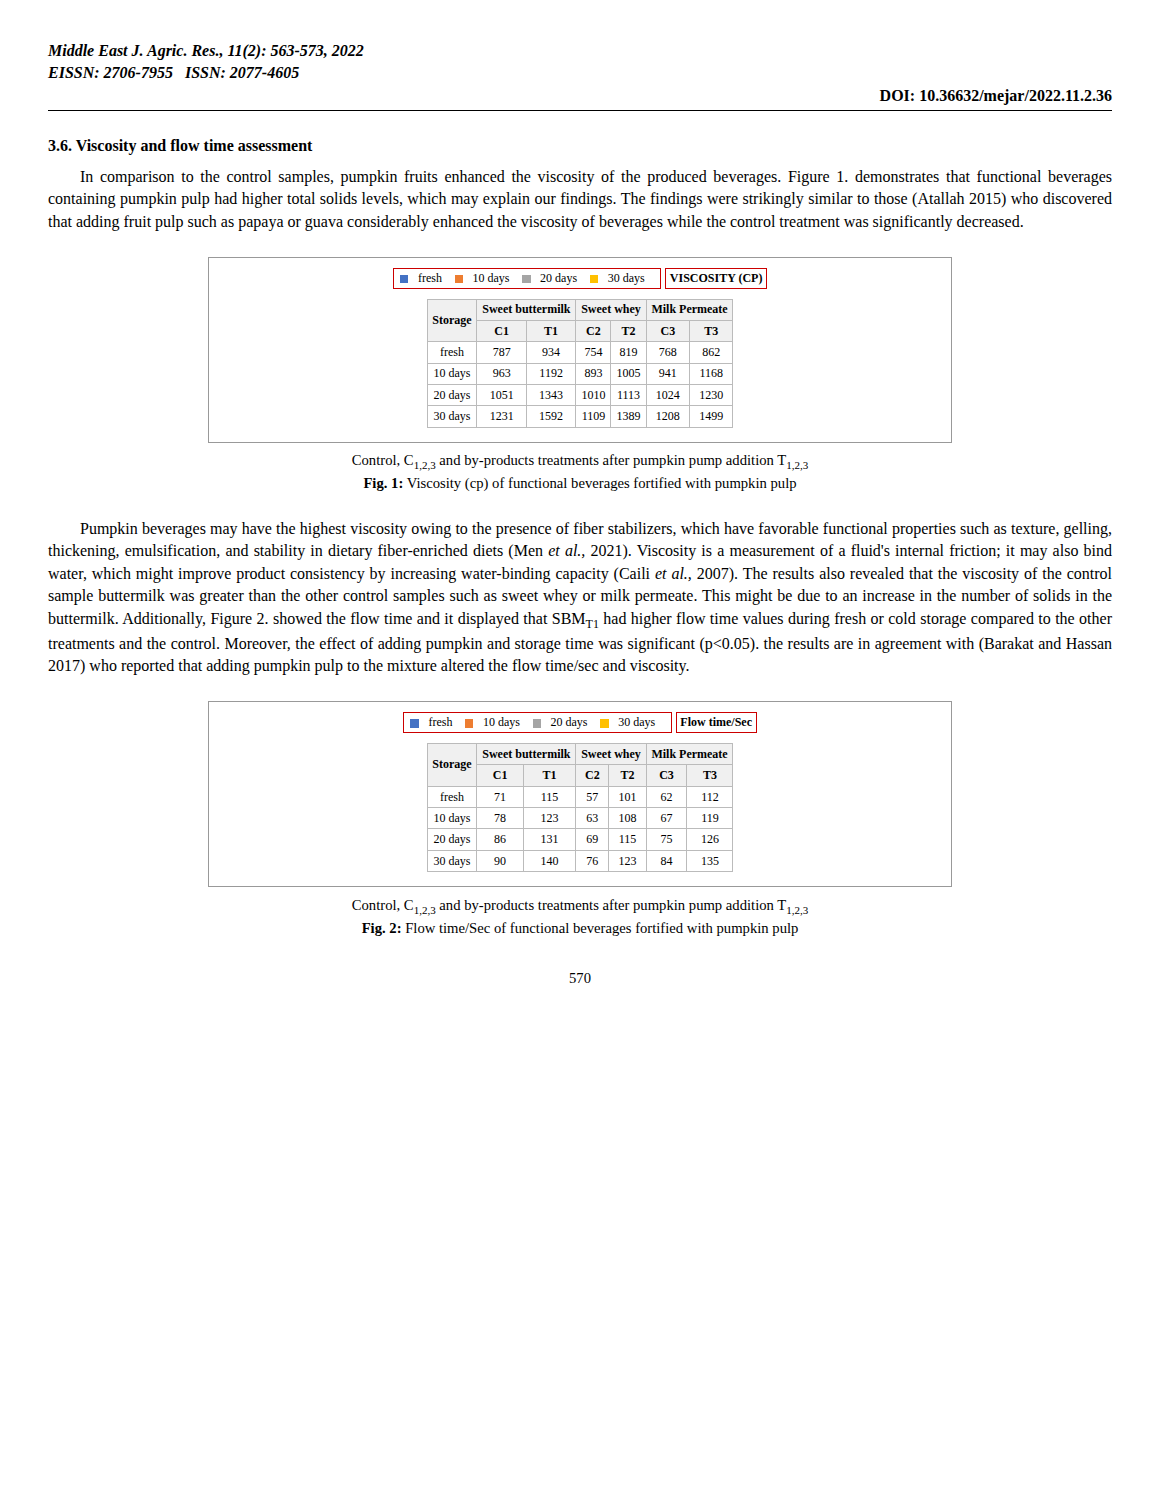Middle East J. Agric. Res., 11(2): 563-573, 2022 EISSN: 2706-7955 ISSN: 2077-4605
DOI: 10.36632/mejar/2022.11.2.36
3.6. Viscosity and flow time assessment
In comparison to the control samples, pumpkin fruits enhanced the viscosity of the produced beverages. Figure 1. demonstrates that functional beverages containing pumpkin pulp had higher total solids levels, which may explain our findings. The findings were strikingly similar to those (Atallah 2015) who discovered that adding fruit pulp such as papaya or guava considerably enhanced the viscosity of beverages while the control treatment was significantly decreased.
fresh 10 days 20 days 30 days
VISCOSITY (CP)
| Storage | Sweet buttermilk | Sweet whey | Milk Permeate |
| --- | --- | --- | --- |
| C1 | T1 | C2 | T2 | C3 | T3 |
| fresh | 787 | 934 | 754 | 819 | 768 | 862 |
| 10 days | 963 | 1192 | 893 | 1005 | 941 | 1168 |
| 20 days | 1051 | 1343 | 1010 | 1113 | 1024 | 1230 |
| 30 days | 1231 | 1592 | 1109 | 1389 | 1208 | 1499 |
Control, C1,2,3 and by-products treatments after pumpkin pump addition T1,2,3
Fig. 1: Viscosity (cp) of functional beverages fortified with pumpkin pulp
Pumpkin beverages may have the highest viscosity owing to the presence of fiber stabilizers, which have favorable functional properties such as texture, gelling, thickening, emulsification, and stability in dietary fiber-enriched diets (Men et al., 2021). Viscosity is a measurement of a fluid's internal friction; it may also bind water, which might improve product consistency by increasing water-binding capacity (Caili et al., 2007). The results also revealed that the viscosity of the control sample buttermilk was greater than the other control samples such as sweet whey or milk permeate. This might be due to an increase in the number of solids in the buttermilk. Additionally, Figure 2. showed the flow time and it displayed that SBMT1 had higher flow time values during fresh or cold storage compared to the other treatments and the control. Moreover, the effect of adding pumpkin and storage time was significant (p<0.05). the results are in agreement with (Barakat and Hassan 2017) who reported that adding pumpkin pulp to the mixture altered the flow time/sec and viscosity.
fresh 10 days 20 days 30 days
Flow time/Sec
| Storage | Sweet buttermilk | Sweet whey | Milk Permeate |
| --- | --- | --- | --- |
| C1 | T1 | C2 | T2 | C3 | T3 |
| fresh | 71 | 115 | 57 | 101 | 62 | 112 |
| 10 days | 78 | 123 | 63 | 108 | 67 | 119 |
| 20 days | 86 | 131 | 69 | 115 | 75 | 126 |
| 30 days | 90 | 140 | 76 | 123 | 84 | 135 |
Control, C1,2,3 and by-products treatments after pumpkin pump addition T1,2,3
Fig. 2: Flow time/Sec of functional beverages fortified with pumpkin pulp
570